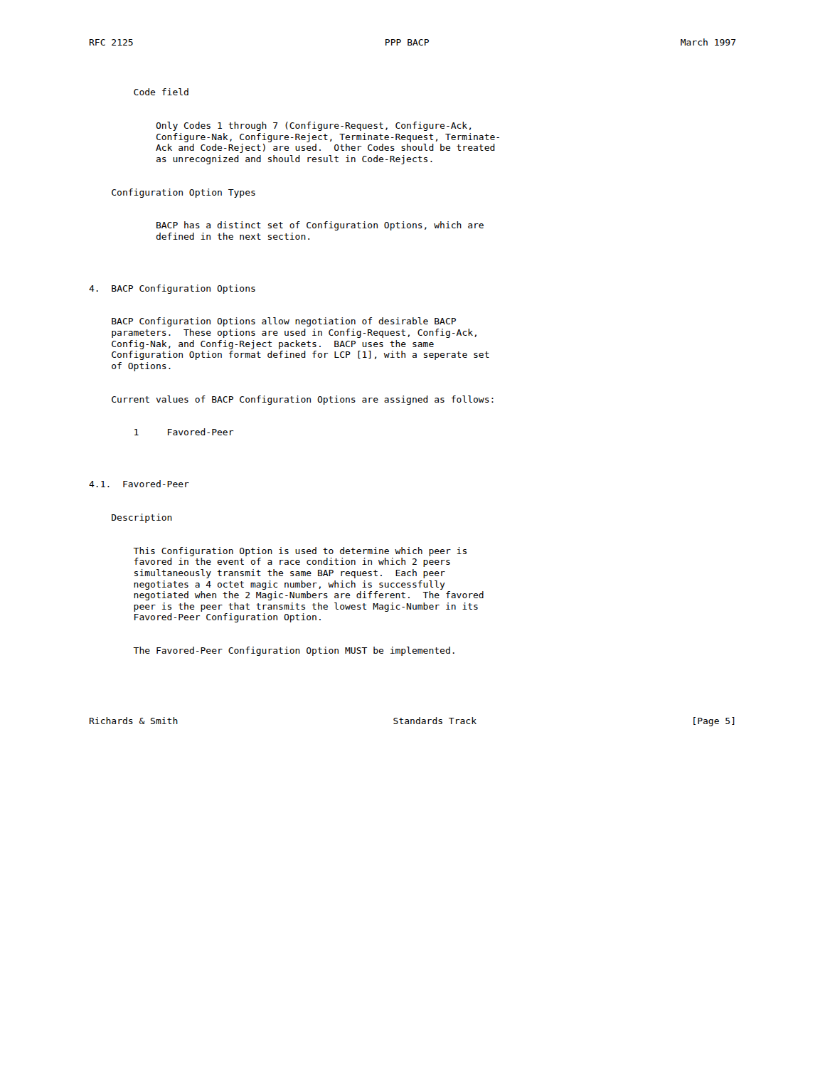RFC 2125 PPP BACP March 1997
Code field
Only Codes 1 through 7 (Configure-Request, Configure-Ack, Configure-Nak, Configure-Reject, Terminate-Request, Terminate- Ack and Code-Reject) are used. Other Codes should be treated as unrecognized and should result in Code-Rejects.
Configuration Option Types
BACP has a distinct set of Configuration Options, which are defined in the next section.
4. BACP Configuration Options
BACP Configuration Options allow negotiation of desirable BACP parameters. These options are used in Config-Request, Config-Ack, Config-Nak, and Config-Reject packets. BACP uses the same Configuration Option format defined for LCP [1], with a seperate set of Options.
Current values of BACP Configuration Options are assigned as follows:
1 Favored-Peer
4.1. Favored-Peer
Description
This Configuration Option is used to determine which peer is favored in the event of a race condition in which 2 peers simultaneously transmit the same BAP request. Each peer negotiates a 4 octet magic number, which is successfully negotiated when the 2 Magic-Numbers are different. The favored peer is the peer that transmits the lowest Magic-Number in its Favored-Peer Configuration Option.
The Favored-Peer Configuration Option MUST be implemented.
Richards & Smith Standards Track[Page 5]